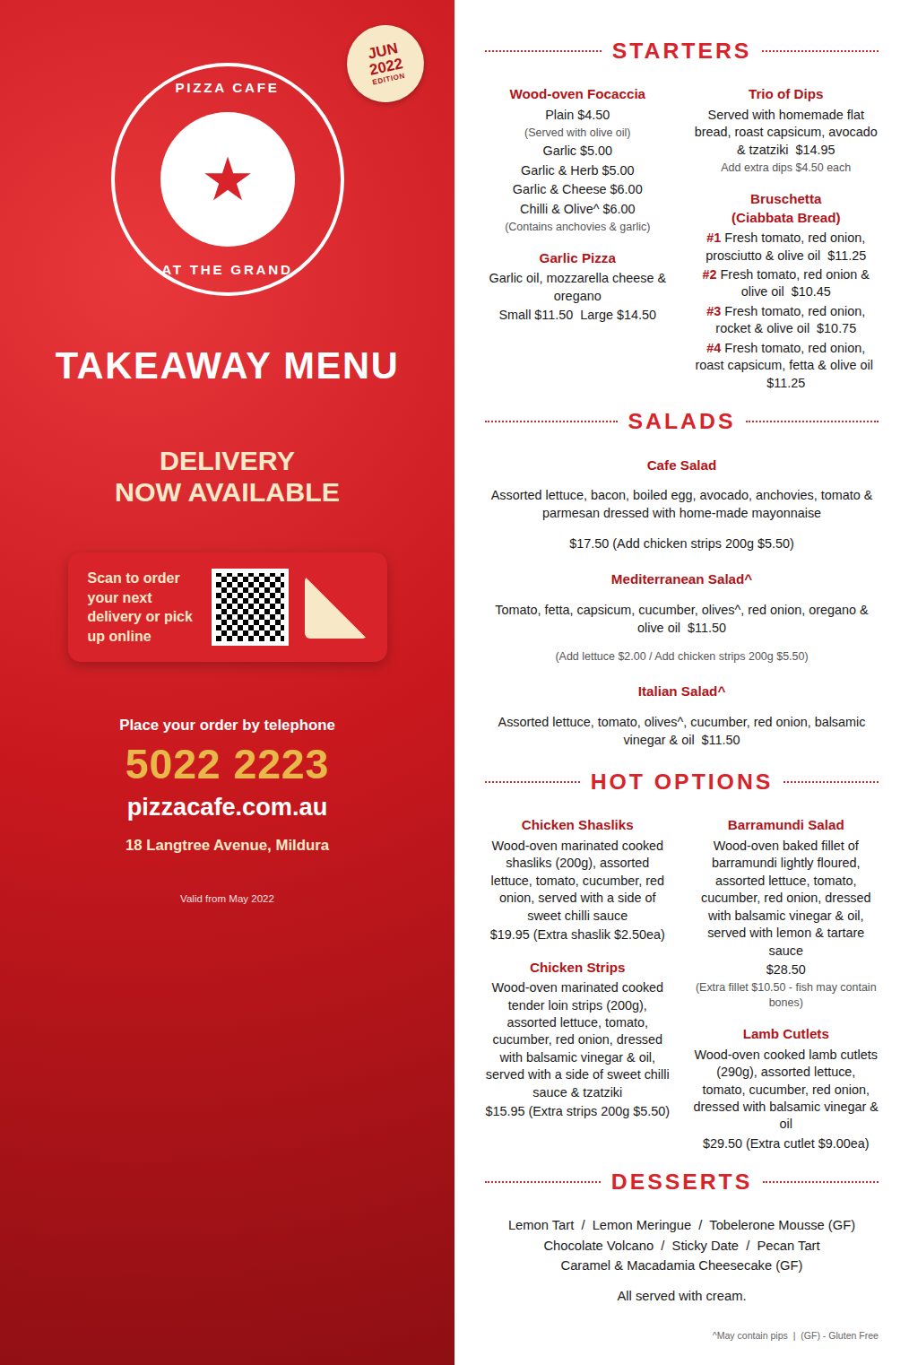JUN 2022 EDITION
PIZZA CAFE
AT THE GRAND
★
TAKEAWAY MENU
DELIVERY
NOW AVAILABLE
Scan to order your next delivery or pick up online
Place your order by telephone
5022 2223
pizzacafe.com.au
18 Langtree Avenue, Mildura
Valid from May 2022
STARTERS
Wood-oven Focaccia
Plain $4.50
(Served with olive oil)
Garlic $5.00
Garlic & Herb $5.00
Garlic & Cheese $6.00
Chilli & Olive^ $6.00
(Contains anchovies & garlic)
Garlic Pizza
Garlic oil, mozzarella cheese & oregano
Small $11.50 Large $14.50
Trio of Dips
Served with homemade flat bread, roast capsicum, avocado & tzatziki $14.95
Add extra dips $4.50 each
Bruschetta
(Ciabbata Bread)
#1 Fresh tomato, red onion, prosciutto & olive oil $11.25
#2 Fresh tomato, red onion & olive oil $10.45
#3 Fresh tomato, red onion, rocket & olive oil $10.75
#4 Fresh tomato, red onion, roast capsicum, fetta & olive oil $11.25
SALADS
Cafe Salad
Assorted lettuce, bacon, boiled egg, avocado, anchovies, tomato & parmesan dressed with home-made mayonnaise
$17.50 (Add chicken strips 200g $5.50)
Mediterranean Salad^
Tomato, fetta, capsicum, cucumber, olives^, red onion, oregano & olive oil $11.50
(Add lettuce $2.00 / Add chicken strips 200g $5.50)
Italian Salad^
Assorted lettuce, tomato, olives^, cucumber, red onion, balsamic vinegar & oil $11.50
HOT OPTIONS
Chicken Shasliks
Wood-oven marinated cooked shasliks (200g), assorted lettuce, tomato, cucumber, red onion, served with a side of sweet chilli sauce
$19.95 (Extra shaslik $2.50ea)
Chicken Strips
Wood-oven marinated cooked tender loin strips (200g), assorted lettuce, tomato, cucumber, red onion, dressed with balsamic vinegar & oil, served with a side of sweet chilli sauce & tzatziki
$15.95 (Extra strips 200g $5.50)
Barramundi Salad
Wood-oven baked fillet of barramundi lightly floured, assorted lettuce, tomato, cucumber, red onion, dressed with balsamic vinegar & oil, served with lemon & tartare sauce
$28.50
(Extra fillet $10.50 - fish may contain bones)
Lamb Cutlets
Wood-oven cooked lamb cutlets (290g), assorted lettuce, tomato, cucumber, red onion, dressed with balsamic vinegar & oil
$29.50 (Extra cutlet $9.00ea)
DESSERTS
Lemon Tart / Lemon Meringue / Tobelerone Mousse (GF)
Chocolate Volcano / Sticky Date / Pecan Tart
Caramel & Macadamia Cheesecake (GF)
All served with cream.
^May contain pips | (GF) - Gluten Free